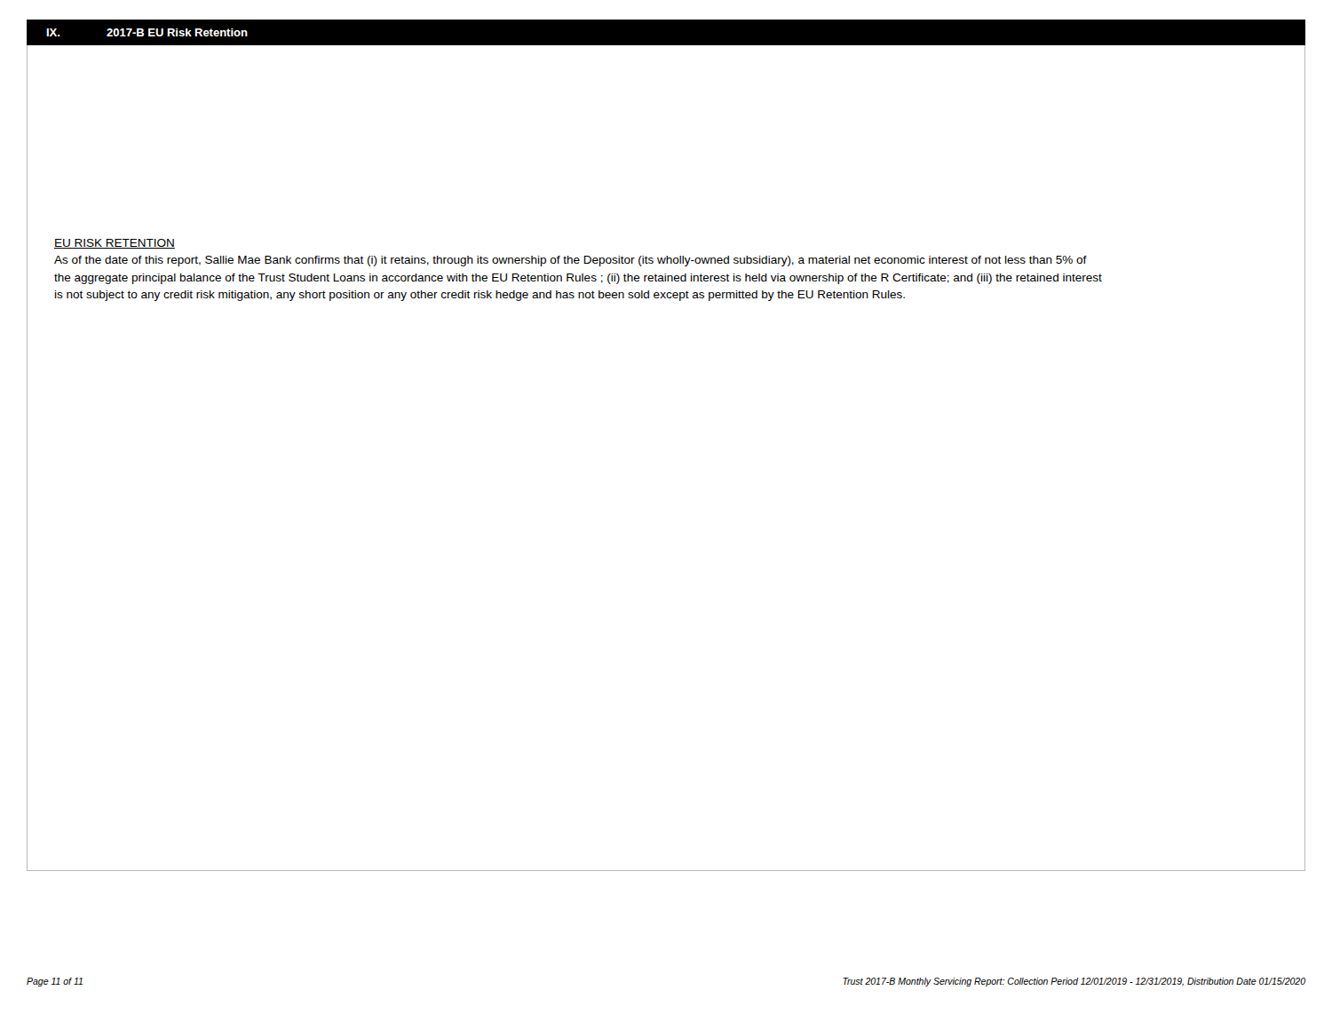IX.
2017-B EU Risk Retention
EU RISK RETENTION
As of the date of this report, Sallie Mae Bank confirms that (i) it retains, through its ownership of the Depositor (its wholly-owned subsidiary), a material net economic interest of not less than 5% of the aggregate principal balance of the Trust Student Loans in accordance with the EU Retention Rules ; (ii) the retained interest is held via ownership of the R Certificate; and (iii) the retained interest is not subject to any credit risk mitigation, any short position or any other credit risk hedge and has not been sold except as permitted by the EU Retention Rules.
Page 11 of 11
Trust 2017-B Monthly Servicing Report: Collection Period 12/01/2019 - 12/31/2019, Distribution Date 01/15/2020